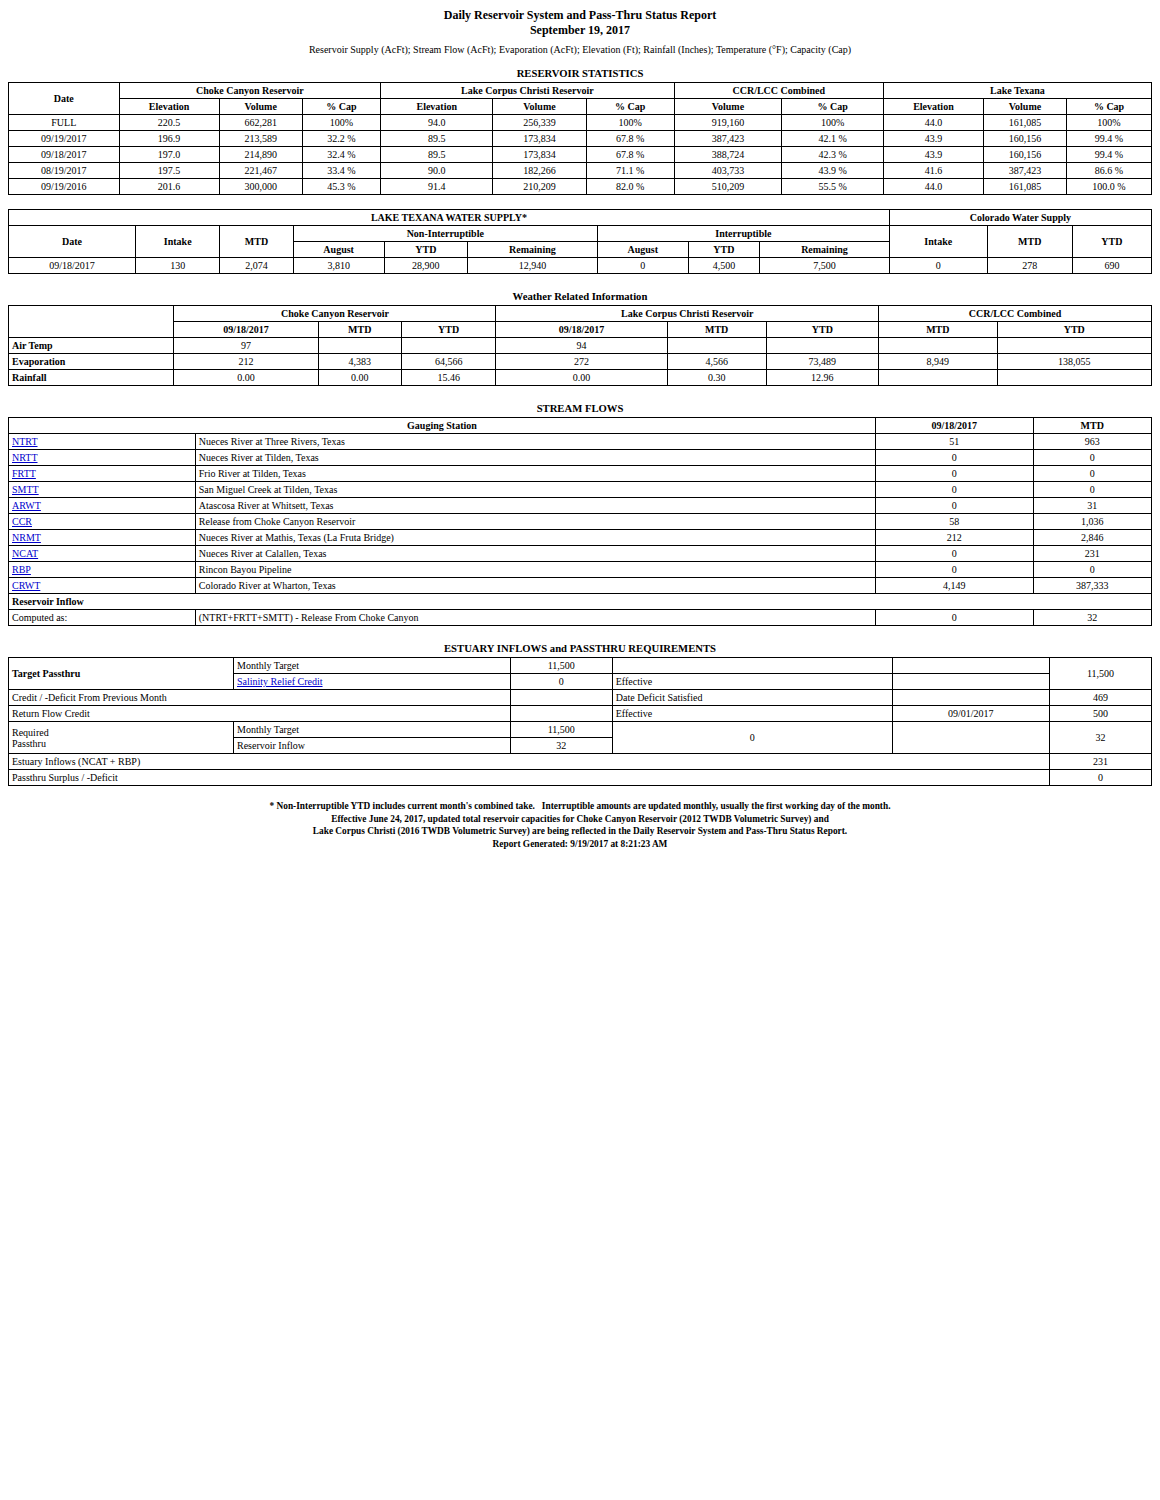Daily Reservoir System and Pass-Thru Status Report
September 19, 2017
Reservoir Supply (AcFt); Stream Flow (AcFt); Evaporation (AcFt); Elevation (Ft); Rainfall (Inches); Temperature (°F); Capacity (Cap)
RESERVOIR STATISTICS
| Date | Choke Canyon Reservoir | Lake Corpus Christi Reservoir | CCR/LCC Combined | Lake Texana |
| --- | --- | --- | --- | --- |
| Elevation | Volume | % Cap | Elevation | Volume | % Cap | Volume | % Cap | Elevation | Volume | % Cap |
| FULL | 220.5 | 662,281 | 100% | 94.0 | 256,339 | 100% | 919,160 | 100% | 44.0 | 161,085 | 100% |
| 09/19/2017 | 196.9 | 213,589 | 32.2 % | 89.5 | 173,834 | 67.8 % | 387,423 | 42.1 % | 43.9 | 160,156 | 99.4 % |
| 09/18/2017 | 197.0 | 214,890 | 32.4 % | 89.5 | 173,834 | 67.8 % | 388,724 | 42.3 % | 43.9 | 160,156 | 99.4 % |
| 08/19/2017 | 197.5 | 221,467 | 33.4 % | 90.0 | 182,266 | 71.1 % | 403,733 | 43.9 % | 41.6 | 387,423 | 86.6 % |
| 09/19/2016 | 201.6 | 300,000 | 45.3 % | 91.4 | 210,209 | 82.0 % | 510,209 | 55.5 % | 44.0 | 161,085 | 100.0 % |
| LAKE TEXANA WATER SUPPLY* | Colorado Water Supply |
| --- | --- |
| Date | Intake | MTD | Non-Interruptible | Interruptible | Intake | MTD | YTD |
| August | YTD | Remaining | August | YTD | Remaining |
| 09/18/2017 | 130 | 2,074 | 3,810 | 28,900 | 12,940 | 0 | 4,500 | 7,500 | 0 | 278 | 690 |
Weather Related Information
| | Choke Canyon Reservoir | Lake Corpus Christi Reservoir | CCR/LCC Combined |
| --- | --- | --- | --- |
| 09/18/2017 | MTD | YTD | 09/18/2017 | MTD | YTD | MTD | YTD |
| Air Temp | 97 | | | 94 | | | | |
| Evaporation | 212 | 4,383 | 64,566 | 272 | 4,566 | 73,489 | 8,949 | 138,055 |
| Rainfall | 0.00 | 0.00 | 15.46 | 0.00 | 0.30 | 12.96 | | |
STREAM FLOWS
| Gauging Station | 09/18/2017 | MTD |
| --- | --- | --- |
| NTRT | Nueces River at Three Rivers, Texas | 51 | 963 |
| NRTT | Nueces River at Tilden, Texas | 0 | 0 |
| FRTT | Frio River at Tilden, Texas | 0 | 0 |
| SMTT | San Miguel Creek at Tilden, Texas | 0 | 0 |
| ARWT | Atascosa River at Whitsett, Texas | 0 | 31 |
| CCR | Release from Choke Canyon Reservoir | 58 | 1,036 |
| NRMT | Nueces River at Mathis, Texas (La Fruta Bridge) | 212 | 2,846 |
| NCAT | Nueces River at Calallen, Texas | 0 | 231 |
| RBP | Rincon Bayou Pipeline | 0 | 0 |
| CRWT | Colorado River at Wharton, Texas | 4,149 | 387,333 |
| Reservoir Inflow |
| Computed as: | (NTRT+FRTT+SMTT) - Release From Choke Canyon | 0 | 32 |
ESTUARY INFLOWS and PASSTHRU REQUIREMENTS
| Target Passthru | Monthly Target | 11,500 | | | 11,500 |
| Salinity Relief Credit | 0 | Effective | |
| Credit / -Deficit From Previous Month | | Date Deficit Satisfied | | 469 |
| Return Flow Credit | | Effective | 09/01/2017 | 500 |
| Required Passthru | Monthly Target | 11,500 | 0 | | 32 |
| Reservoir Inflow | 32 |
| Estuary Inflows (NCAT + RBP) | 231 |
| Passthru Surplus / -Deficit | 0 |
* Non-Interruptible YTD includes current month's combined take. Interruptible amounts are updated monthly, usually the first working day of the month.
Effective June 24, 2017, updated total reservoir capacities for Choke Canyon Reservoir (2012 TWDB Volumetric Survey) and
Lake Corpus Christi (2016 TWDB Volumetric Survey) are being reflected in the Daily Reservoir System and Pass-Thru Status Report.
Report Generated: 9/19/2017 at 8:21:23 AM